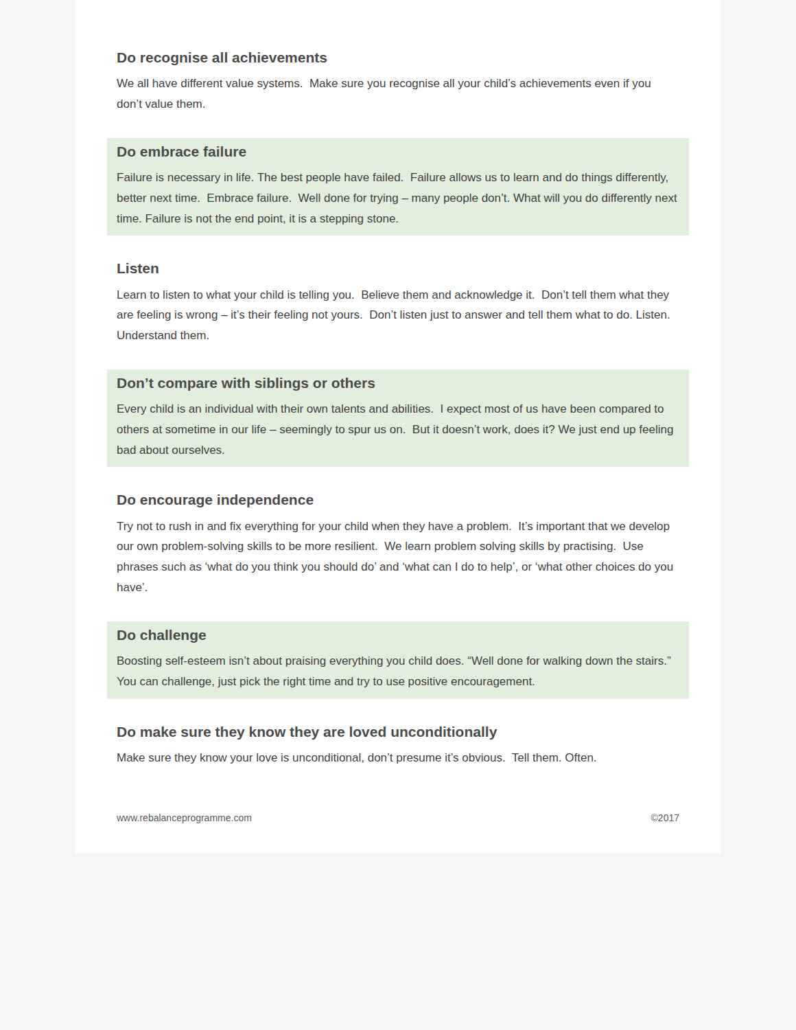Do recognise all achievements
We all have different value systems. Make sure you recognise all your child’s achievements even if you don’t value them.
Do embrace failure
Failure is necessary in life. The best people have failed. Failure allows us to learn and do things differently, better next time. Embrace failure. Well done for trying – many people don’t. What will you do differently next time. Failure is not the end point, it is a stepping stone.
Listen
Learn to listen to what your child is telling you. Believe them and acknowledge it. Don’t tell them what they are feeling is wrong – it’s their feeling not yours. Don’t listen just to answer and tell them what to do. Listen. Understand them.
Don’t compare with siblings or others
Every child is an individual with their own talents and abilities. I expect most of us have been compared to others at sometime in our life – seemingly to spur us on. But it doesn’t work, does it? We just end up feeling bad about ourselves.
Do encourage independence
Try not to rush in and fix everything for your child when they have a problem. It’s important that we develop our own problem-solving skills to be more resilient. We learn problem solving skills by practising. Use phrases such as ‘what do you think you should do’ and ‘what can I do to help’, or ‘what other choices do you have’.
Do challenge
Boosting self-esteem isn’t about praising everything you child does. “Well done for walking down the stairs.” You can challenge, just pick the right time and try to use positive encouragement.
Do make sure they know they are loved unconditionally
Make sure they know your love is unconditional, don’t presume it’s obvious. Tell them. Often.
www.rebalanceprogramme.com ©2017